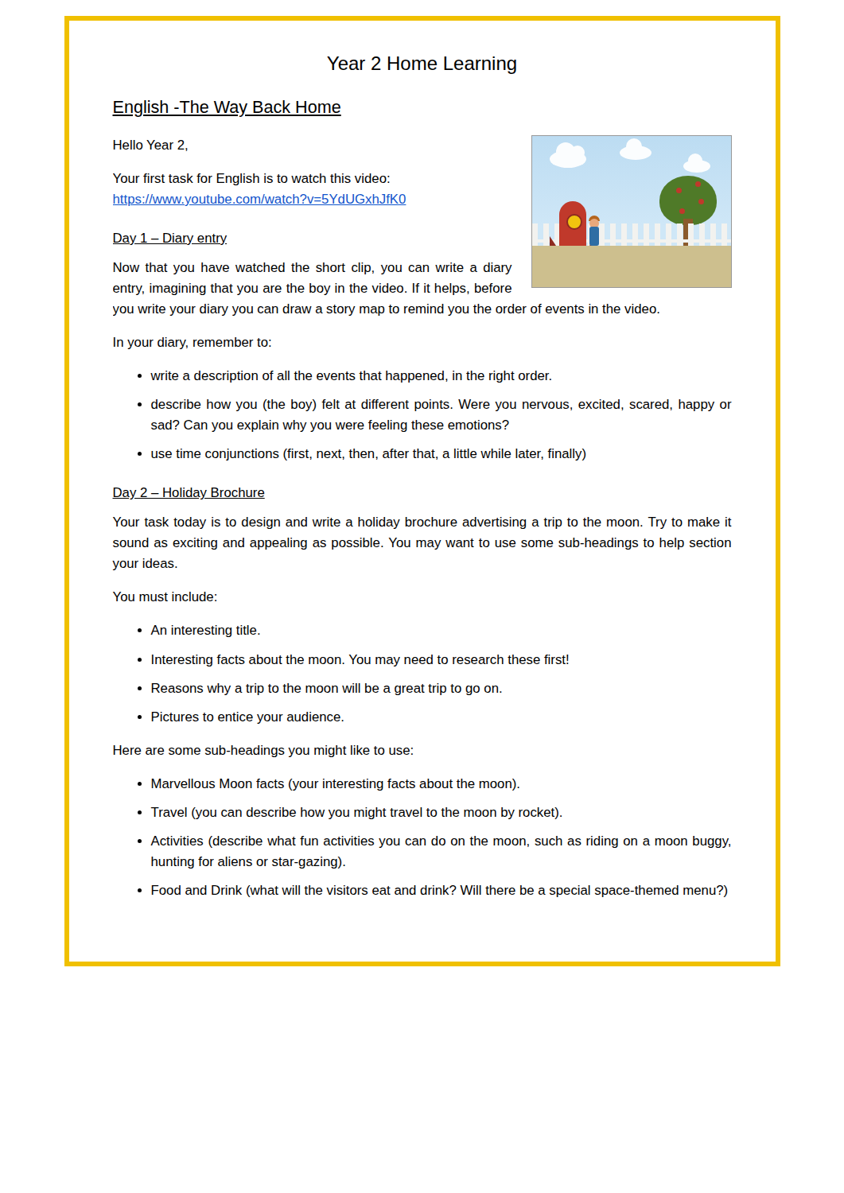Year 2 Home Learning
English -The Way Back Home
Hello Year 2,
Your first task for English is to watch this video:
https://www.youtube.com/watch?v=5YdUGxhJfK0
Day 1 – Diary entry
Now that you have watched the short clip, you can write a diary entry, imagining that you are the boy in the video. If it helps, before you write your diary you can draw a story map to remind you the order of events in the video.
In your diary, remember to:
write a description of all the events that happened, in the right order.
describe how you (the boy) felt at different points. Were you nervous, excited, scared, happy or sad? Can you explain why you were feeling these emotions?
use time conjunctions (first, next, then, after that, a little while later, finally)
Day 2 – Holiday Brochure
Your task today is to design and write a holiday brochure advertising a trip to the moon. Try to make it sound as exciting and appealing as possible. You may want to use some sub-headings to help section your ideas.
You must include:
An interesting title.
Interesting facts about the moon. You may need to research these first!
Reasons why a trip to the moon will be a great trip to go on.
Pictures to entice your audience.
Here are some sub-headings you might like to use:
Marvellous Moon facts (your interesting facts about the moon).
Travel (you can describe how you might travel to the moon by rocket).
Activities (describe what fun activities you can do on the moon, such as riding on a moon buggy, hunting for aliens or star-gazing).
Food and Drink (what will the visitors eat and drink? Will there be a special space-themed menu?)